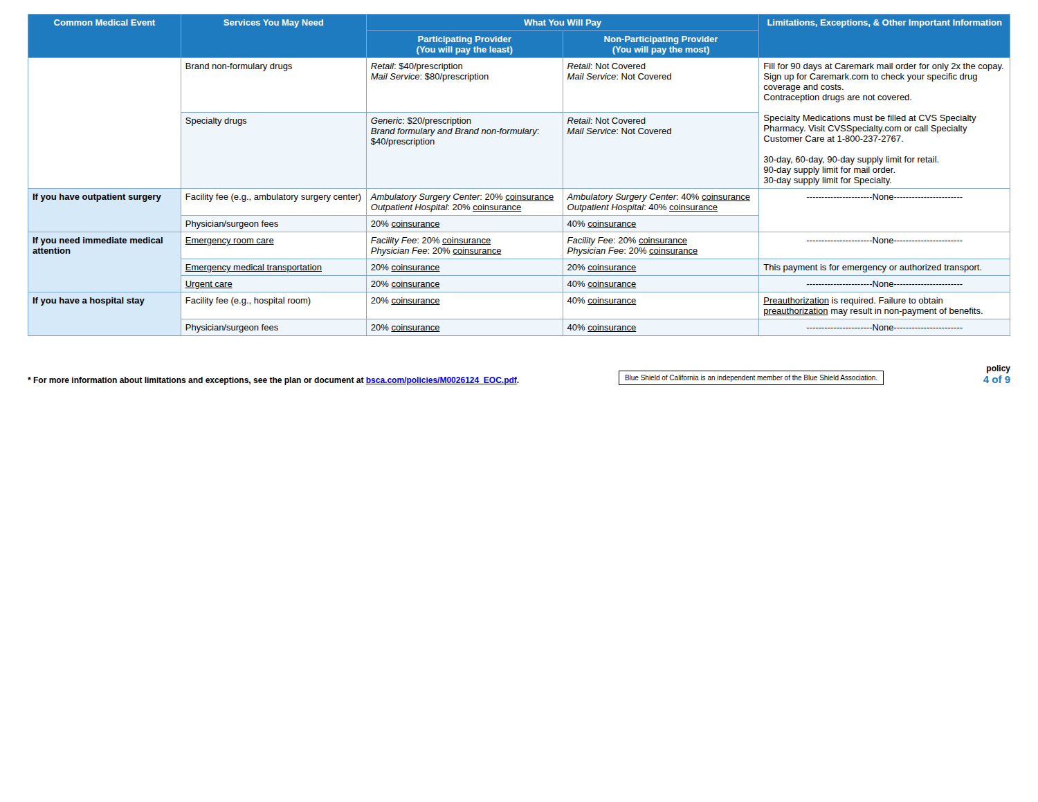| Common Medical Event | Services You May Need | What You Will Pay | Limitations, Exceptions, & Other Important Information |
| --- | --- | --- | --- |
| Participating Provider (You will pay the least) | Non-Participating Provider (You will pay the most) |
| | Brand non-formulary drugs | Retail : $40/prescription Mail Service : $80/prescription | Retail : Not Covered Mail Service : Not Covered | Fill for 90 days at Caremark mail order for only 2x the copay. Sign up for Caremark.com to check your specific drug coverage and costs. Contraception drugs are not covered. Specialty Medications must be filled at CVS Specialty Pharmacy. Visit CVSSpecialty.com or call Specialty Customer Care at 1-800-237-2767. 30-day, 60-day, 90-day supply limit for retail. 90-day supply limit for mail order. 30-day supply limit for Specialty. |
| Specialty drugs | Generic : $20/prescription Brand formulary and Brand non-formulary : $40/prescription | Retail : Not Covered Mail Service : Not Covered |
| If you have outpatient surgery | Facility fee (e.g., ambulatory surgery center) | Ambulatory Surgery Center : 20% coinsurance Outpatient Hospital : 20% coinsurance | Ambulatory Surgery Center : 40% coinsurance Outpatient Hospital : 40% coinsurance | ----------------------None----------------------- |
| Physician/surgeon fees | 20% coinsurance | 40% coinsurance |
| If you need immediate medical attention | Emergency room care | Facility Fee : 20% coinsurance Physician Fee : 20% coinsurance | Facility Fee : 20% coinsurance Physician Fee : 20% coinsurance | ----------------------None----------------------- |
| Emergency medical transportation | 20% coinsurance | 20% coinsurance | This payment is for emergency or authorized transport. |
| Urgent care | 20% coinsurance | 40% coinsurance | ----------------------None----------------------- |
| If you have a hospital stay | Facility fee (e.g., hospital room) | 20% coinsurance | 40% coinsurance | Preauthorization is required. Failure to obtain preauthorization may result in non-payment of benefits. |
| Physician/surgeon fees | 20% coinsurance | 40% coinsurance | ----------------------None----------------------- |
* For more information about limitations and exceptions, see the plan or document at bsca.com/policies/M0026124_EOC.pdf.
Blue Shield of California is an independent member of the Blue Shield Association.
policy
4 of 9